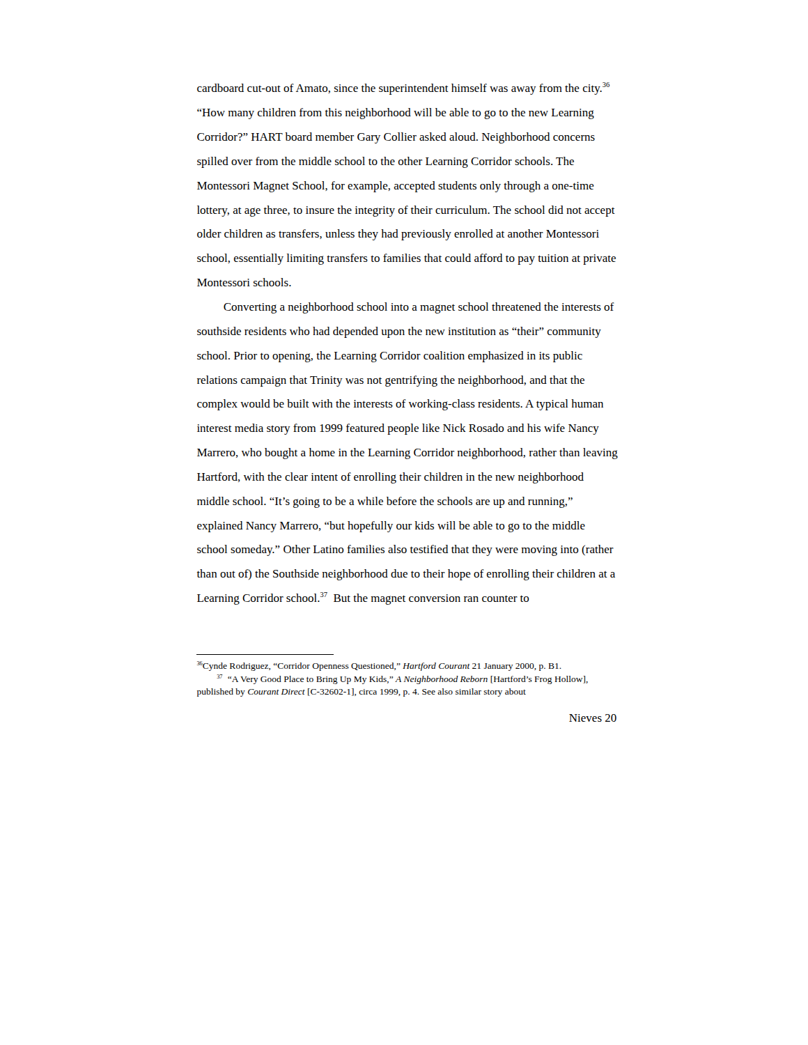cardboard cut-out of Amato, since the superintendent himself was away from the city.36 “How many children from this neighborhood will be able to go to the new Learning Corridor?” HART board member Gary Collier asked aloud. Neighborhood concerns spilled over from the middle school to the other Learning Corridor schools. The Montessori Magnet School, for example, accepted students only through a one-time lottery, at age three, to insure the integrity of their curriculum. The school did not accept older children as transfers, unless they had previously enrolled at another Montessori school, essentially limiting transfers to families that could afford to pay tuition at private Montessori schools.
Converting a neighborhood school into a magnet school threatened the interests of southside residents who had depended upon the new institution as “their” community school. Prior to opening, the Learning Corridor coalition emphasized in its public relations campaign that Trinity was not gentrifying the neighborhood, and that the complex would be built with the interests of working-class residents. A typical human interest media story from 1999 featured people like Nick Rosado and his wife Nancy Marrero, who bought a home in the Learning Corridor neighborhood, rather than leaving Hartford, with the clear intent of enrolling their children in the new neighborhood middle school. “It’s going to be a while before the schools are up and running,” explained Nancy Marrero, “but hopefully our kids will be able to go to the middle school someday.” Other Latino families also testified that they were moving into (rather than out of) the Southside neighborhood due to their hope of enrolling their children at a Learning Corridor school.37 But the magnet conversion ran counter to
36Cynde Rodriguez, “Corridor Openness Questioned,” Hartford Courant 21 January 2000, p. B1.
37 “A Very Good Place to Bring Up My Kids,” A Neighborhood Reborn [Hartford’s Frog Hollow], published by Courant Direct [C-32602-1], circa 1999, p. 4. See also similar story about
Nieves 20